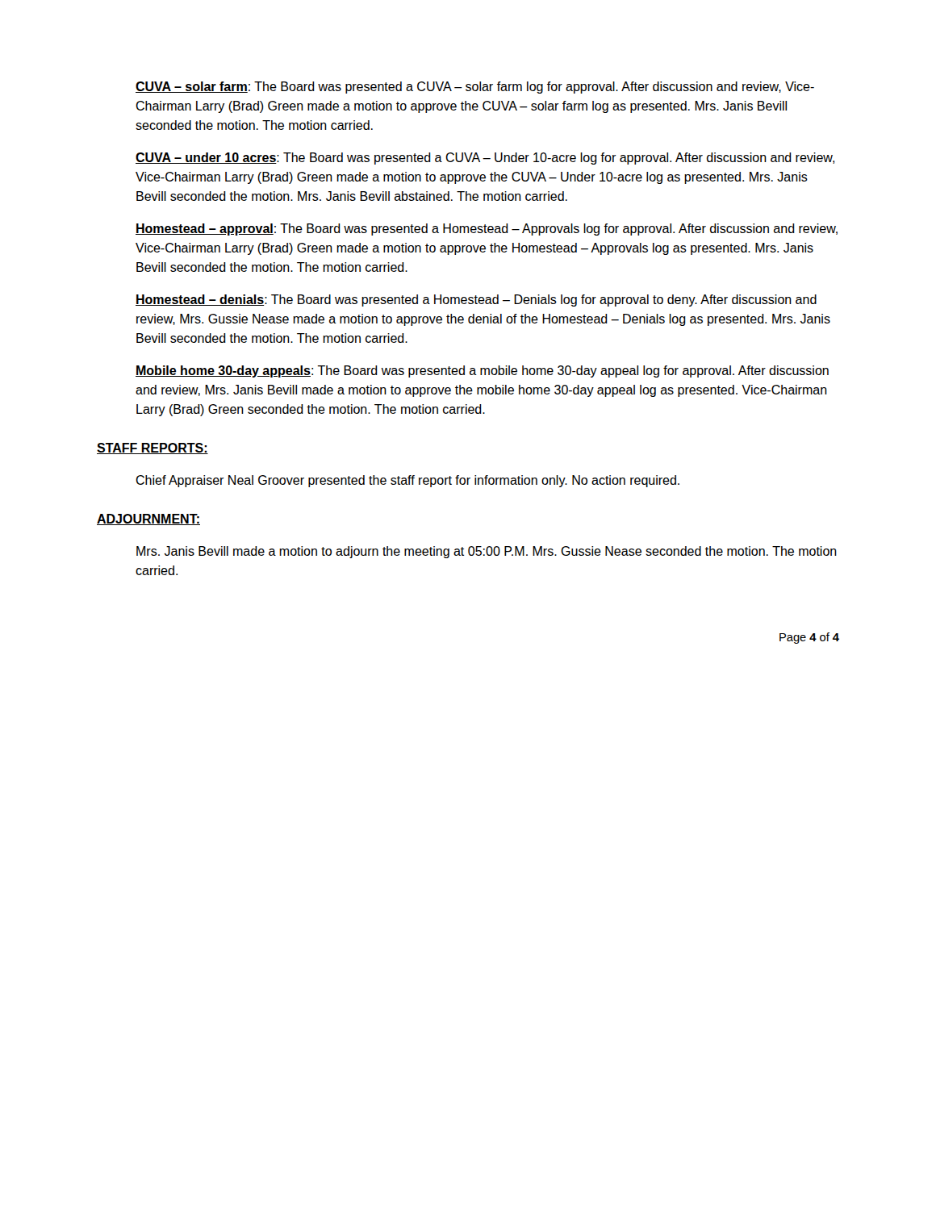CUVA – solar farm: The Board was presented a CUVA – solar farm log for approval. After discussion and review, Vice-Chairman Larry (Brad) Green made a motion to approve the CUVA – solar farm log as presented. Mrs. Janis Bevill seconded the motion. The motion carried.
CUVA – under 10 acres: The Board was presented a CUVA – Under 10-acre log for approval. After discussion and review, Vice-Chairman Larry (Brad) Green made a motion to approve the CUVA – Under 10-acre log as presented. Mrs. Janis Bevill seconded the motion. Mrs. Janis Bevill abstained. The motion carried.
Homestead – approval: The Board was presented a Homestead – Approvals log for approval. After discussion and review, Vice-Chairman Larry (Brad) Green made a motion to approve the Homestead – Approvals log as presented. Mrs. Janis Bevill seconded the motion. The motion carried.
Homestead – denials: The Board was presented a Homestead – Denials log for approval to deny. After discussion and review, Mrs. Gussie Nease made a motion to approve the denial of the Homestead – Denials log as presented. Mrs. Janis Bevill seconded the motion. The motion carried.
Mobile home 30-day appeals: The Board was presented a mobile home 30-day appeal log for approval. After discussion and review, Mrs. Janis Bevill made a motion to approve the mobile home 30-day appeal log as presented. Vice-Chairman Larry (Brad) Green seconded the motion. The motion carried.
Staff Reports:
Chief Appraiser Neal Groover presented the staff report for information only. No action required.
Adjournment:
Mrs. Janis Bevill made a motion to adjourn the meeting at 05:00 P.M. Mrs. Gussie Nease seconded the motion. The motion carried.
Page 4 of 4